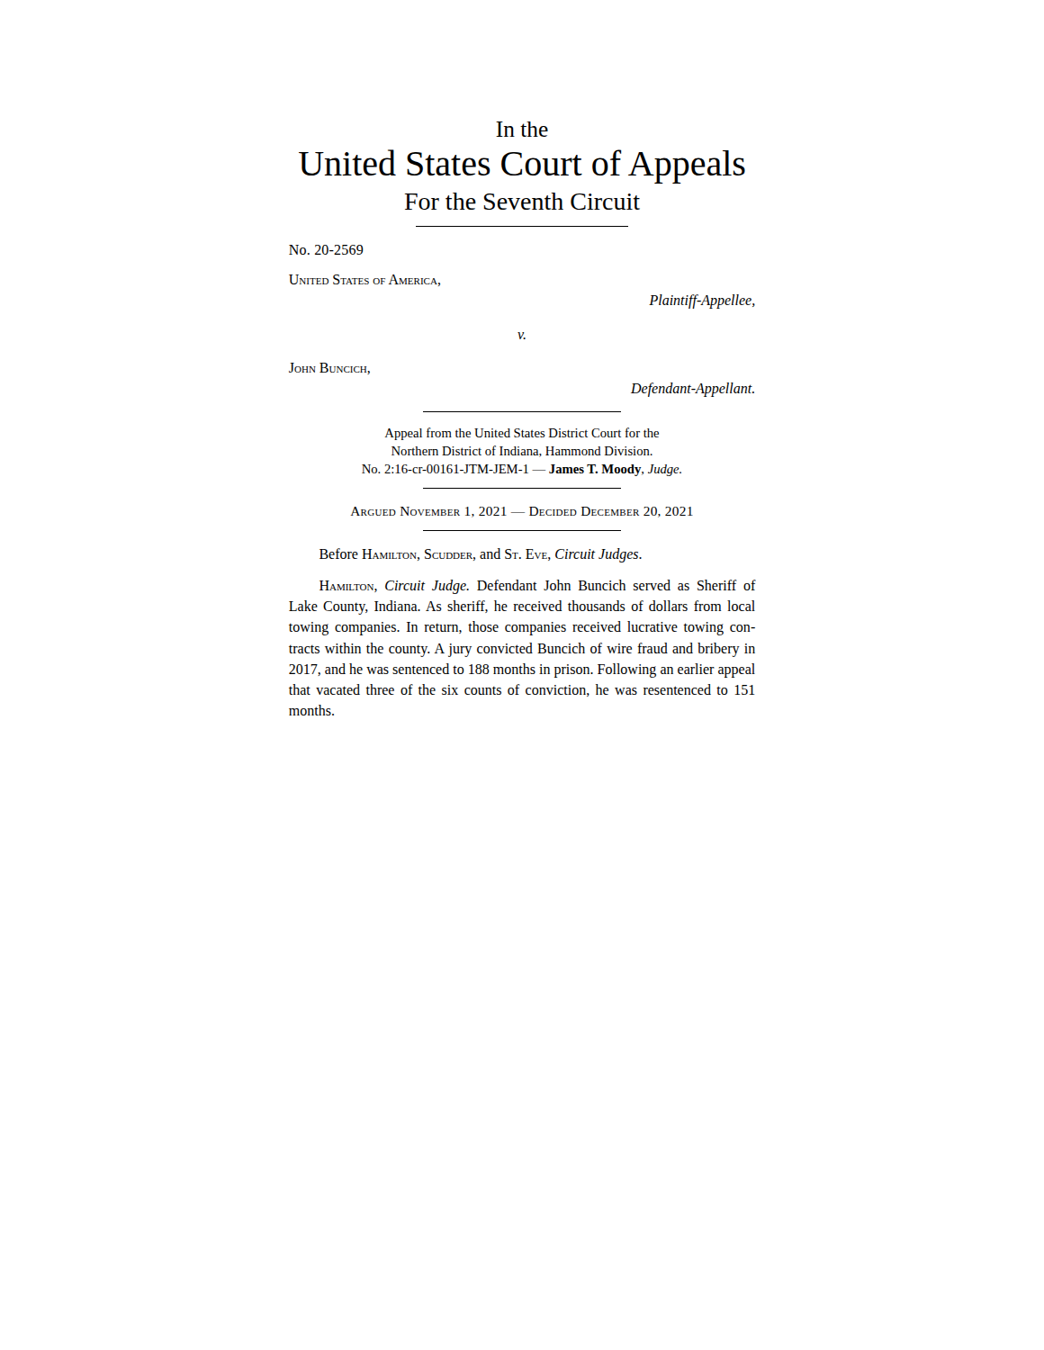In the
United States Court of Appeals
For the Seventh Circuit
No. 20-2569
United States of America,
Plaintiff-Appellee,
v.
John Buncich,
Defendant-Appellant.
Appeal from the United States District Court for the
Northern District of Indiana, Hammond Division.
No. 2:16-cr-00161-JTM-JEM-1 — James T. Moody, Judge.
Argued November 1, 2021 — Decided December 20, 2021
Before Hamilton, Scudder, and St. Eve, Circuit Judges.
Hamilton, Circuit Judge. Defendant John Buncich served as Sheriff of Lake County, Indiana. As sheriff, he received thousands of dollars from local towing companies. In return, those companies received lucrative towing contracts within the county. A jury convicted Buncich of wire fraud and bribery in 2017, and he was sentenced to 188 months in prison. Following an earlier appeal that vacated three of the six counts of conviction, he was resentenced to 151 months.